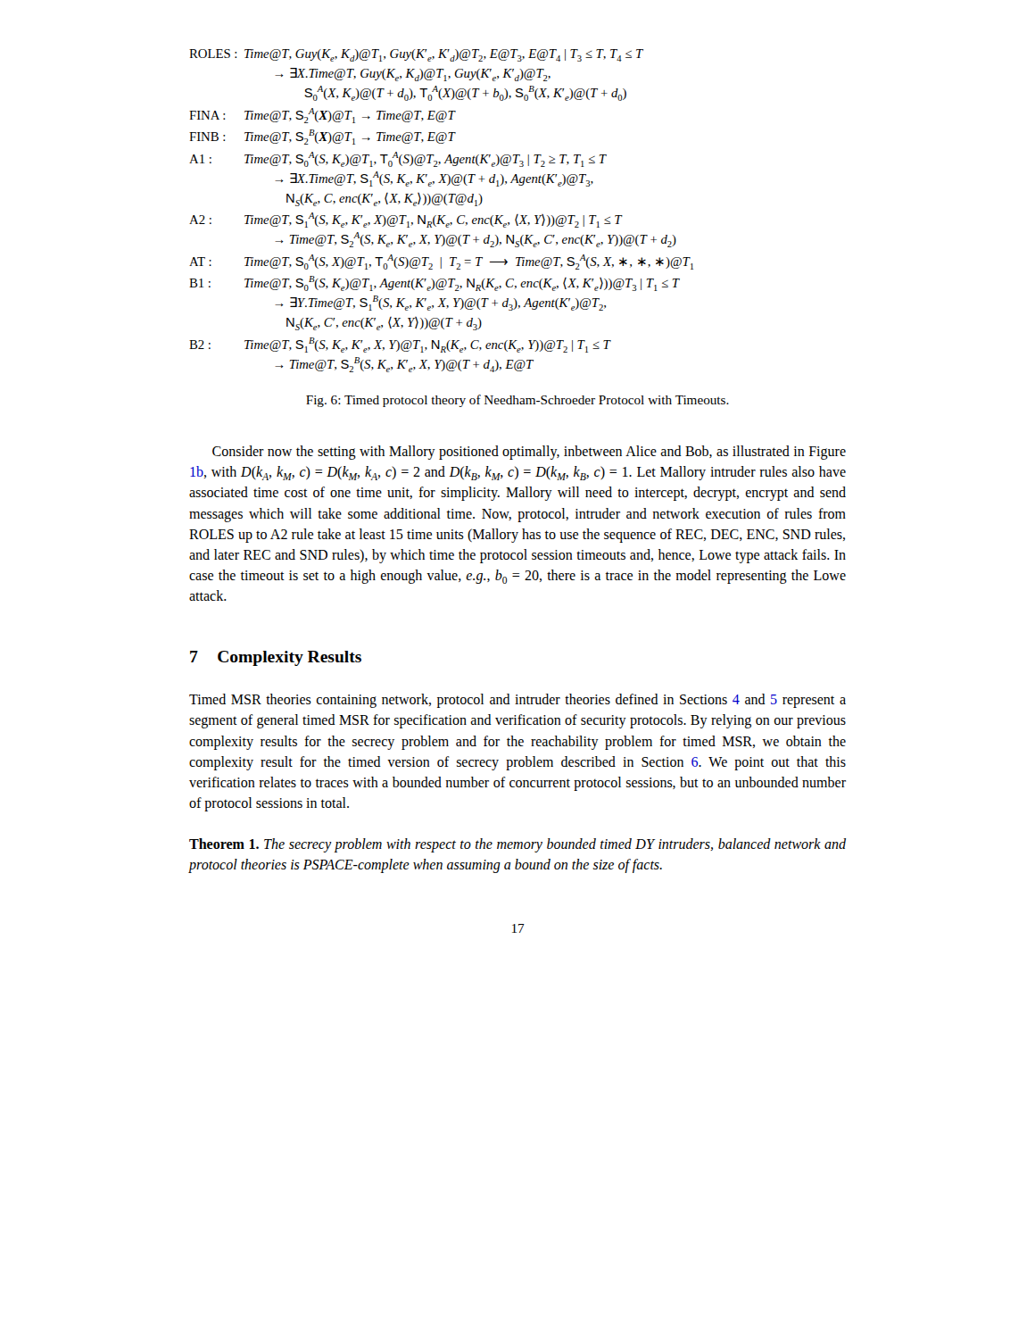| ROLES : | Time @ T , Guy ( K e , K d )@ T 1 , Guy ( K ′ e , K ′ d )@ T 2 , E @ T 3 , E @ T 4 / T 3 ≤ T , T 4 ≤ T → ∃ X . Time @ T , Guy ( K e , K d )@ T 1 , Guy ( K ′ e , K ′ d )@ T 2 , S 0 A ( X , K e )@( T + d 0 ), T 0 A ( X )@( T + b 0 ), S 0 B ( X , K ′ e )@( T + d 0 ) |
| FINA : | Time @ T , S 2 A ( X )@ T 1 → Time @ T , E @ T |
| FINB : | Time @ T , S 2 B ( X )@ T 1 → Time @ T , E @ T |
| A1 : | Time @ T , S 0 A ( S , K e )@ T 1 , T 0 A ( S )@ T 2 , Agent ( K ′ e )@ T 3 / T 2 ≥ T , T 1 ≤ T → ∃ X . Time @ T , S 1 A ( S , K e , K ′ e , X )@( T + d 1 ), Agent ( K ′ e )@ T 3 , N S ( K e , C , enc ( K ′ e , ⟨ X , K e ⟩))@( T @ d 1 ) |
| A2 : | Time @ T , S 1 A ( S , K e , K ′ e , X )@ T 1 , N R ( K e , C , enc ( K e , ⟨ X , Y ⟩))@ T 2 / T 1 ≤ T → Time @ T , S 2 A ( S , K e , K ′ e , X , Y )@( T + d 2 ), N S ( K e , C ′, enc ( K ′ e , Y ))@( T + d 2 ) |
| AT : | Time @ T , S 0 A ( S , X )@ T 1 , T 0 A ( S )@ T 2 / T 2 = T ⟶ Time @ T , S 2 A ( S , X , ∗, ∗, ∗)@ T 1 |
| B1 : | Time @ T , S 0 B ( S , K e )@ T 1 , Agent ( K ′ e )@ T 2 , N R ( K e , C , enc ( K e , ⟨ X , K ′ e ⟩))@ T 3 / T 1 ≤ T → ∃ Y . Time @ T , S 1 B ( S , K e , K ′ e , X , Y )@( T + d 3 ), Agent ( K ′ e )@ T 2 , N S ( K e , C ′, enc ( K ′ e , ⟨ X , Y ⟩))@( T + d 3 ) |
| B2 : | Time @ T , S 1 B ( S , K e , K ′ e , X , Y )@ T 1 , N R ( K e , C , enc ( K e , Y ))@ T 2 / T 1 ≤ T → Time @ T , S 2 B ( S , K e , K ′ e , X , Y )@( T + d 4 ), E @ T |
Fig. 6: Timed protocol theory of Needham-Schroeder Protocol with Timeouts.
Consider now the setting with Mallory positioned optimally, inbetween Alice and Bob, as illustrated in Figure 1b, with D(kA, kM, c) = D(kM, kA, c) = 2 and D(kB, kM, c) = D(kM, kB, c) = 1. Let Mallory intruder rules also have associated time cost of one time unit, for simplicity. Mallory will need to intercept, decrypt, encrypt and send messages which will take some additional time. Now, protocol, intruder and network execution of rules from ROLES up to A2 rule take at least 15 time units (Mallory has to use the sequence of REC, DEC, ENC, SND rules, and later REC and SND rules), by which time the protocol session timeouts and, hence, Lowe type attack fails. In case the timeout is set to a high enough value, e.g., b0 = 20, there is a trace in the model representing the Lowe attack.
7 Complexity Results
Timed MSR theories containing network, protocol and intruder theories defined in Sections 4 and 5 represent a segment of general timed MSR for specification and verification of security protocols. By relying on our previous complexity results for the secrecy problem and for the reachability problem for timed MSR, we obtain the complexity result for the timed version of secrecy problem described in Section 6. We point out that this verification relates to traces with a bounded number of concurrent protocol sessions, but to an unbounded number of protocol sessions in total.
Theorem 1. The secrecy problem with respect to the memory bounded timed DY intruders, balanced network and protocol theories is PSPACE-complete when assuming a bound on the size of facts.
17